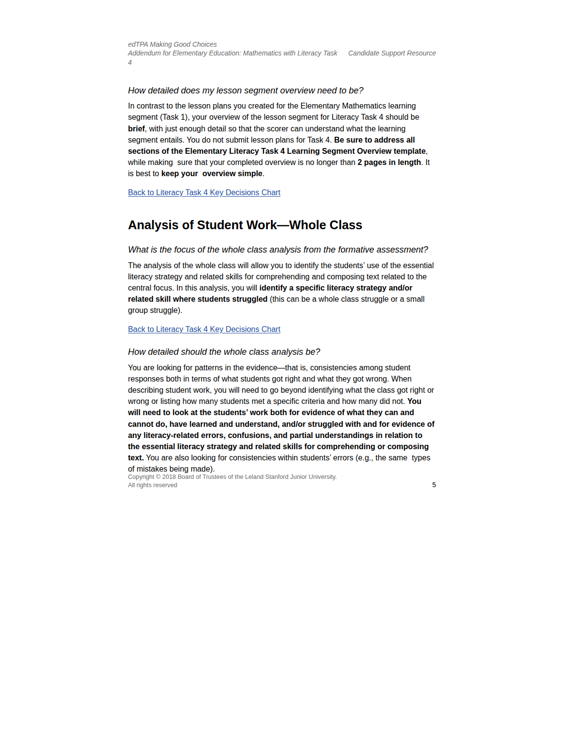edTPA Making Good Choices
Addendum for Elementary Education: Mathematics with Literacy Task 4
Candidate Support Resource
How detailed does my lesson segment overview need to be?
In contrast to the lesson plans you created for the Elementary Mathematics learning segment (Task 1), your overview of the lesson segment for Literacy Task 4 should be brief, with just enough detail so that the scorer can understand what the learning segment entails. You do not submit lesson plans for Task 4. Be sure to address all sections of the Elementary Literacy Task 4 Learning Segment Overview template, while making sure that your completed overview is no longer than 2 pages in length. It is best to keep your overview simple.
Back to Literacy Task 4 Key Decisions Chart
Analysis of Student Work—Whole Class
What is the focus of the whole class analysis from the formative assessment?
The analysis of the whole class will allow you to identify the students’ use of the essential literacy strategy and related skills for comprehending and composing text related to the central focus. In this analysis, you will identify a specific literacy strategy and/or related skill where students struggled (this can be a whole class struggle or a small group struggle).
Back to Literacy Task 4 Key Decisions Chart
How detailed should the whole class analysis be?
You are looking for patterns in the evidence—that is, consistencies among student responses both in terms of what students got right and what they got wrong. When describing student work, you will need to go beyond identifying what the class got right or wrong or listing how many students met a specific criteria and how many did not. You will need to look at the students’ work both for evidence of what they can and cannot do, have learned and understand, and/or struggled with and for evidence of any literacy-related errors, confusions, and partial understandings in relation to the essential literacy strategy and related skills for comprehending or composing text. You are also looking for consistencies within students’ errors (e.g., the same types of mistakes being made).
Copyright © 2018 Board of Trustees of the Leland Stanford Junior University.
All rights reserved
5